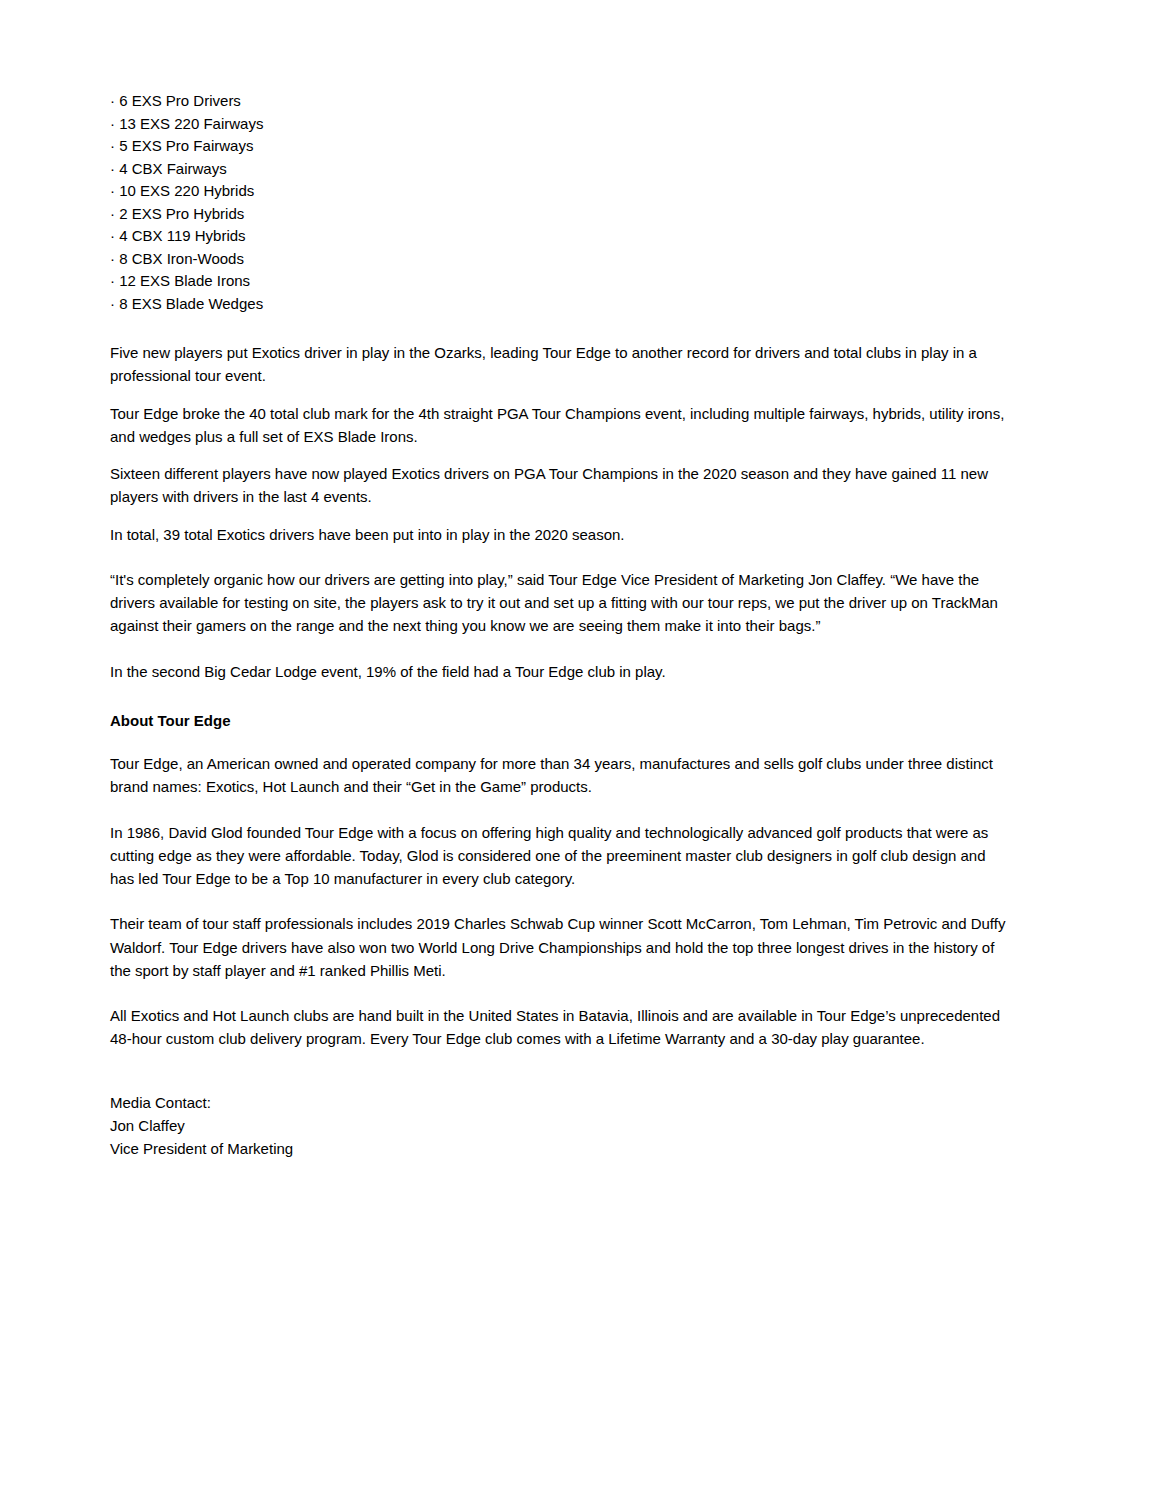6 EXS Pro Drivers
13 EXS 220 Fairways
5 EXS Pro Fairways
4 CBX Fairways
10 EXS 220 Hybrids
2 EXS Pro Hybrids
4 CBX 119 Hybrids
8 CBX Iron-Woods
12 EXS Blade Irons
8 EXS Blade Wedges
Five new players put Exotics driver in play in the Ozarks, leading Tour Edge to another record for drivers and total clubs in play in a professional tour event.
Tour Edge broke the 40 total club mark for the 4th straight PGA Tour Champions event, including multiple fairways, hybrids, utility irons, and wedges plus a full set of EXS Blade Irons.
Sixteen different players have now played Exotics drivers on PGA Tour Champions in the 2020 season and they have gained 11 new players with drivers in the last 4 events.
In total, 39 total Exotics drivers have been put into in play in the 2020 season.
“It's completely organic how our drivers are getting into play,” said Tour Edge Vice President of Marketing Jon Claffey. “We have the drivers available for testing on site, the players ask to try it out and set up a fitting with our tour reps, we put the driver up on TrackMan against their gamers on the range and the next thing you know we are seeing them make it into their bags.”
In the second Big Cedar Lodge event, 19% of the field had a Tour Edge club in play.
About Tour Edge
Tour Edge, an American owned and operated company for more than 34 years, manufactures and sells golf clubs under three distinct brand names: Exotics, Hot Launch and their “Get in the Game” products.
In 1986, David Glod founded Tour Edge with a focus on offering high quality and technologically advanced golf products that were as cutting edge as they were affordable. Today, Glod is considered one of the preeminent master club designers in golf club design and has led Tour Edge to be a Top 10 manufacturer in every club category.
Their team of tour staff professionals includes 2019 Charles Schwab Cup winner Scott McCarron, Tom Lehman, Tim Petrovic and Duffy Waldorf. Tour Edge drivers have also won two World Long Drive Championships and hold the top three longest drives in the history of the sport by staff player and #1 ranked Phillis Meti.
All Exotics and Hot Launch clubs are hand built in the United States in Batavia, Illinois and are available in Tour Edge’s unprecedented 48-hour custom club delivery program. Every Tour Edge club comes with a Lifetime Warranty and a 30-day play guarantee.
Media Contact:
Jon Claffey
Vice President of Marketing